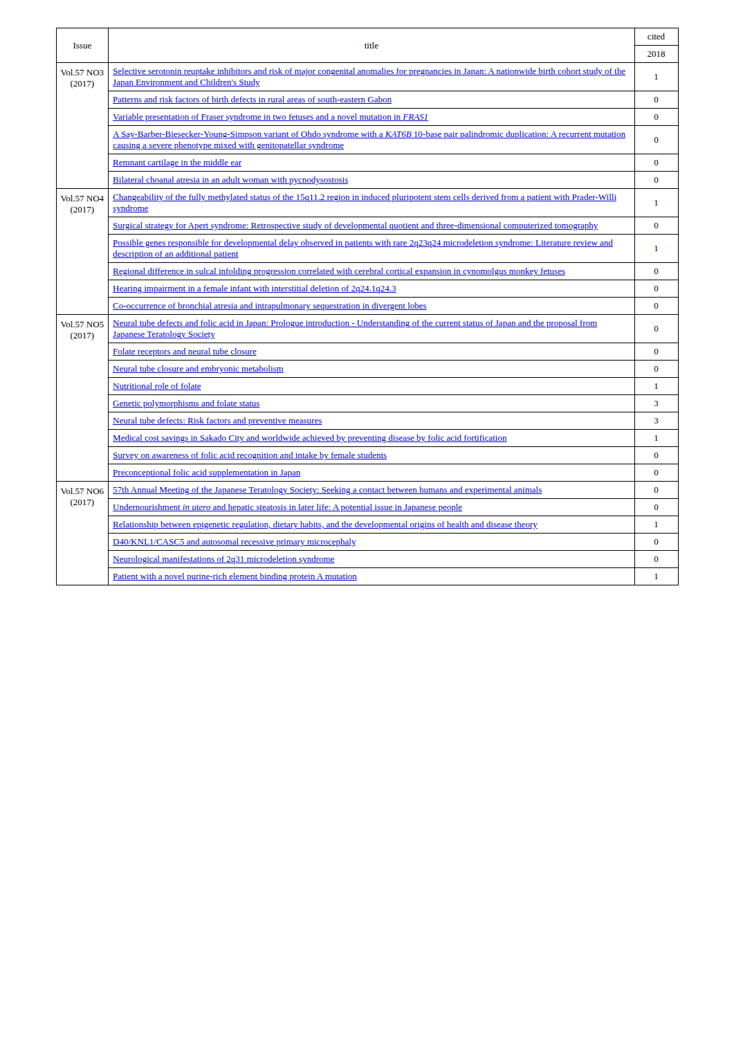| Issue | title | cited |
| --- | --- | --- |
| 2018 |
| Vol.57 NO3 (2017) | Selective serotonin reuptake inhibitors and risk of major congenital anomalies for pregnancies in Japan: A nationwide birth cohort study of the Japan Environment and Children's Study | 1 |
| Patterns and risk factors of birth defects in rural areas of south‑eastern Gabon | 0 |
| Variable presentation of Fraser syndrome in two fetuses and a novel mutation in FRAS1 | 0 |
| A Say‑Barber‑Biesecker‑Young‑Simpson variant of Ohdo syndrome with a KAT6B 10‑base pair palindromic duplication: A recurrent mutation causing a severe phenotype mixed with genitopatellar syndrome | 0 |
| Remnant cartilage in the middle ear | 0 |
| Bilateral choanal atresia in an adult woman with pycnodysostosis | 0 |
| Vol.57 NO4 (2017) | Changeability of the fully methylated status of the 15q11.2 region in induced pluripotent stem cells derived from a patient with Prader‑Willi syndrome | 1 |
| Surgical strategy for Apert syndrome: Retrospective study of developmental quotient and three‑dimensional computerized tomography | 0 |
| Possible genes responsible for developmental delay observed in patients with rare 2q23q24 microdeletion syndrome: Literature review and description of an additional patient | 1 |
| Regional difference in sulcal infolding progression correlated with cerebral cortical expansion in cynomolgus monkey fetuses | 0 |
| Hearing impairment in a female infant with interstitial deletion of 2q24.1q24.3 | 0 |
| Co‑occurrence of bronchial atresia and intrapulmonary sequestration in divergent lobes | 0 |
| Vol.57 NO5 (2017) | Neural tube defects and folic acid in Japan: Prologue introduction ‑ Understanding of the current status of Japan and the proposal from Japanese Teratology Society | 0 |
| Folate receptors and neural tube closure | 0 |
| Neural tube closure and embryonic metabolism | 0 |
| Nutritional role of folate | 1 |
| Genetic polymorphisms and folate status | 3 |
| Neural tube defects: Risk factors and preventive measures | 3 |
| Medical cost savings in Sakado City and worldwide achieved by preventing disease by folic acid fortification | 1 |
| Survey on awareness of folic acid recognition and intake by female students | 0 |
| Preconceptional folic acid supplementation in Japan | 0 |
| Vol.57 NO6 (2017) | 57th Annual Meeting of the Japanese Teratology Society: Seeking a contact between humans and experimental animals | 0 |
| Undernourishment in utero and hepatic steatosis in later life: A potential issue in Japanese people | 0 |
| Relationship between epigenetic regulation, dietary habits, and the developmental origins of health and disease theory | 1 |
| D40/KNL1/CASC5 and autosomal recessive primary microcephaly | 0 |
| Neurological manifestations of 2q31 microdeletion syndrome | 0 |
| Patient with a novel purine‑rich element binding protein A mutation | 1 |